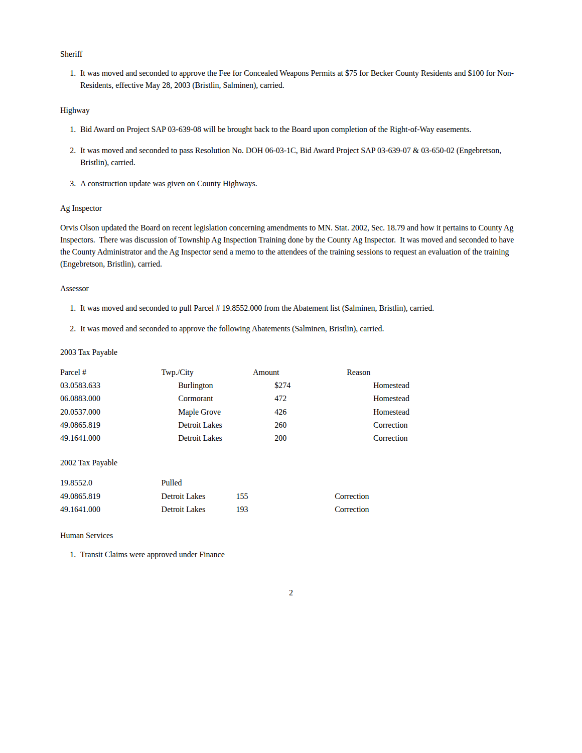Sheriff
It was moved and seconded to approve the Fee for Concealed Weapons Permits at $75 for Becker County Residents and $100 for Non-Residents, effective May 28, 2003 (Bristlin, Salminen), carried.
Highway
Bid Award on Project SAP 03-639-08 will be brought back to the Board upon completion of the Right-of-Way easements.
It was moved and seconded to pass Resolution No. DOH 06-03-1C, Bid Award Project SAP 03-639-07 & 03-650-02 (Engebretson, Bristlin), carried.
A construction update was given on County Highways.
Ag Inspector
Orvis Olson updated the Board on recent legislation concerning amendments to MN. Stat. 2002, Sec. 18.79 and how it pertains to County Ag Inspectors. There was discussion of Township Ag Inspection Training done by the County Ag Inspector. It was moved and seconded to have the County Administrator and the Ag Inspector send a memo to the attendees of the training sessions to request an evaluation of the training (Engebretson, Bristlin), carried.
Assessor
It was moved and seconded to pull Parcel # 19.8552.000 from the Abatement list (Salminen, Bristlin), carried.
It was moved and seconded to approve the following Abatements (Salminen, Bristlin), carried.
2003 Tax Payable
| Parcel # | Twp./City | Amount | Reason |
| 03.0583.633 | Burlington | $274 | Homestead |
| 06.0883.000 | Cormorant | 472 | Homestead |
| 20.0537.000 | Maple Grove | 426 | Homestead |
| 49.0865.819 | Detroit Lakes | 260 | Correction |
| 49.1641.000 | Detroit Lakes | 200 | Correction |
2002 Tax Payable
| 19.8552.0 | Pulled | | |
| 49.0865.819 | Detroit Lakes | 155 | Correction |
| 49.1641.000 | Detroit Lakes | 193 | Correction |
Human Services
Transit Claims were approved under Finance
2